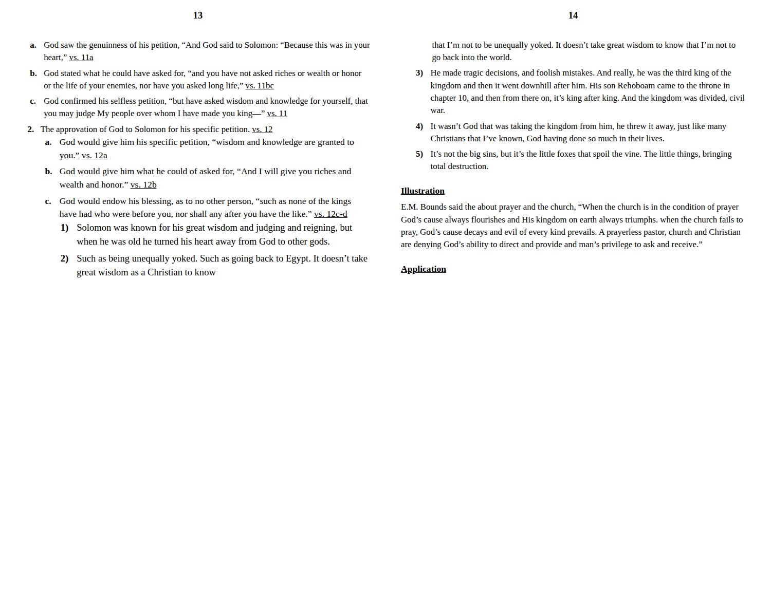13
a. God saw the genuinness of his petition, “And God said to Solomon: “Because this was in your heart,” vs. 11a
b. God stated what he could have asked for, “and you have not asked riches or wealth or honor or the life of your enemies, nor have you asked long life,” vs. 11bc
c. God confirmed his selfless petition, “but have asked wisdom and knowledge for yourself, that you may judge My people over whom I have made you king—” vs. 11
2. The approvation of God to Solomon for his specific petition. vs. 12
a. God would give him his specific petition, “wisdom and knowledge are granted to you.” vs. 12a
b. God would give him what he could of asked for, “And I will give you riches and wealth and honor.” vs. 12b
c. God would endow his blessing, as to no other person, “such as none of the kings have had who were before you, nor shall any after you have the like.” vs. 12c-d
1) Solomon was known for his great wisdom and judging and reigning, but when he was old he turned his heart away from God to other gods.
2) Such as being unequally yoked. Such as going back to Egypt. It doesn’t take great wisdom as a Christian to know
14
that I’m not to be unequally yoked. It doesn’t take great wisdom to know that I’m not to go back into the world.
3) He made tragic decisions, and foolish mistakes. And really, he was the third king of the kingdom and then it went downhill after him. His son Rehoboam came to the throne in chapter 10, and then from there on, it’s king after king. And the kingdom was divided, civil war.
4) It wasn’t God that was taking the kingdom from him, he threw it away, just like many Christians that I’ve known, God having done so much in their lives.
5) It’s not the big sins, but it’s the little foxes that spoil the vine. The little things, bringing total destruction.
Illustration
E.M. Bounds said the about prayer and the church, “When the church is in the condition of prayer God’s cause always flourishes and His kingdom on earth always triumphs. when the church fails to pray, God’s cause decays and evil of every kind prevails. A prayerless pastor, church and Christian are denying God’s ability to direct and provide and man’s privilege to ask and receive.”
Application